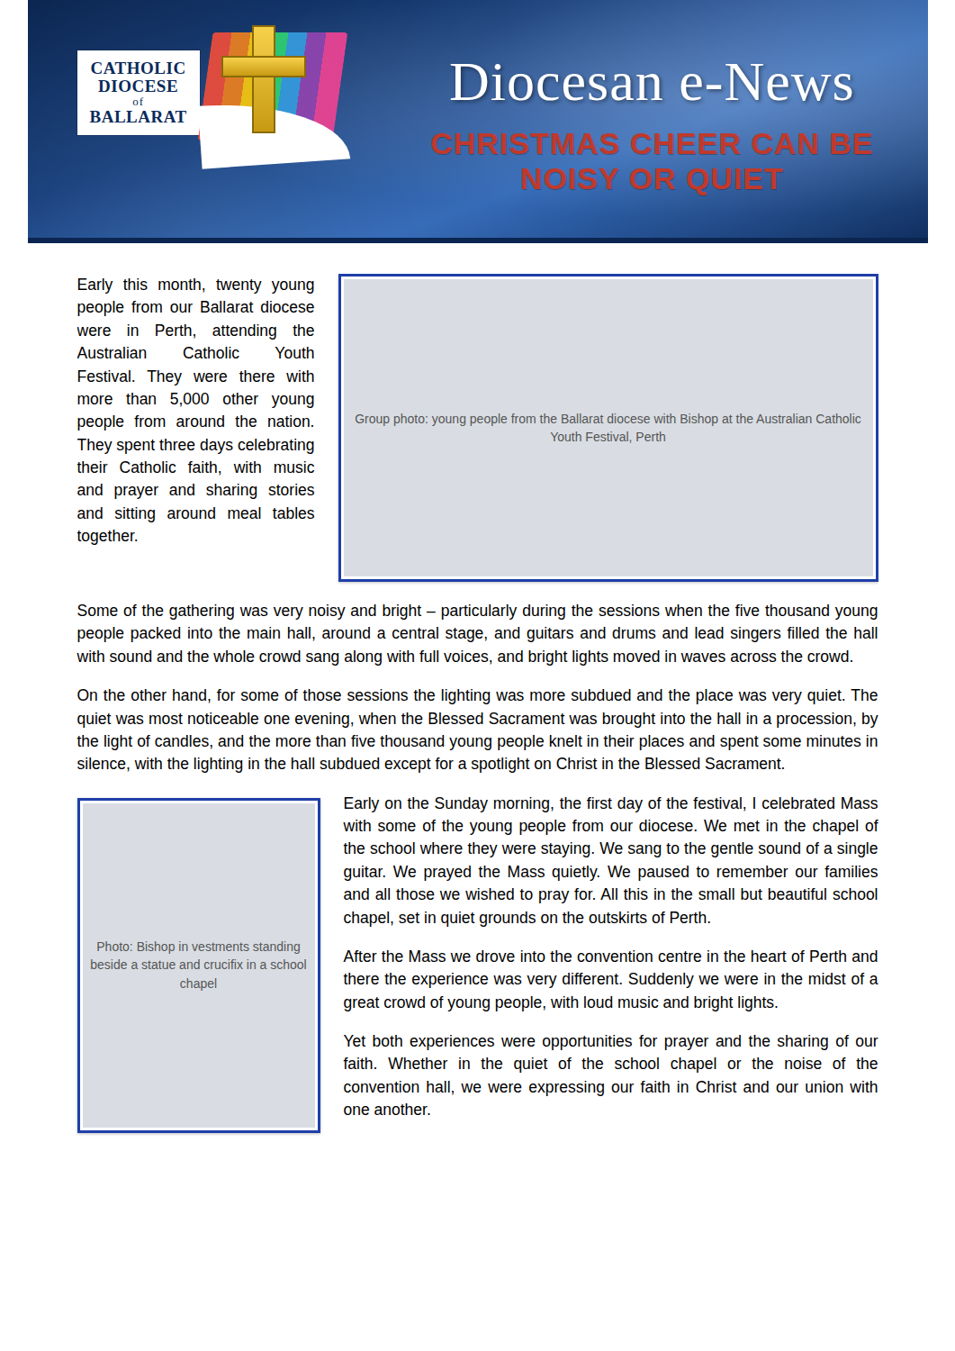CATHOLIC
DIOCESE
of BALLARAT
Diocesan e-News
Christmas Cheer Can Be
Noisy or Quiet
Group photo: young people from the Ballarat diocese with Bishop at the Australian Catholic Youth Festival, Perth
Early this month, twenty young people from our Ballarat diocese were in Perth, attending the Australian Catholic Youth Festival. They were there with more than 5,000 other young people from around the nation. They spent three days celebrating their Catholic faith, with music and prayer and sharing stories and sitting around meal tables together.
Some of the gathering was very noisy and bright – particularly during the sessions when the five thousand young people packed into the main hall, around a central stage, and guitars and drums and lead singers filled the hall with sound and the whole crowd sang along with full voices, and bright lights moved in waves across the crowd.
On the other hand, for some of those sessions the lighting was more subdued and the place was very quiet. The quiet was most noticeable one evening, when the Blessed Sacrament was brought into the hall in a procession, by the light of candles, and the more than five thousand young people knelt in their places and spent some minutes in silence, with the lighting in the hall subdued except for a spotlight on Christ in the Blessed Sacrament.
Photo: Bishop in vestments standing beside a statue and crucifix in a school chapel
Early on the Sunday morning, the first day of the festival, I celebrated Mass with some of the young people from our diocese. We met in the chapel of the school where they were staying. We sang to the gentle sound of a single guitar. We prayed the Mass quietly. We paused to remember our families and all those we wished to pray for. All this in the small but beautiful school chapel, set in quiet grounds on the outskirts of Perth.
After the Mass we drove into the convention centre in the heart of Perth and there the experience was very different. Suddenly we were in the midst of a great crowd of young people, with loud music and bright lights.
Yet both experiences were opportunities for prayer and the sharing of our faith. Whether in the quiet of the school chapel or the noise of the convention hall, we were expressing our faith in Christ and our union with one another.